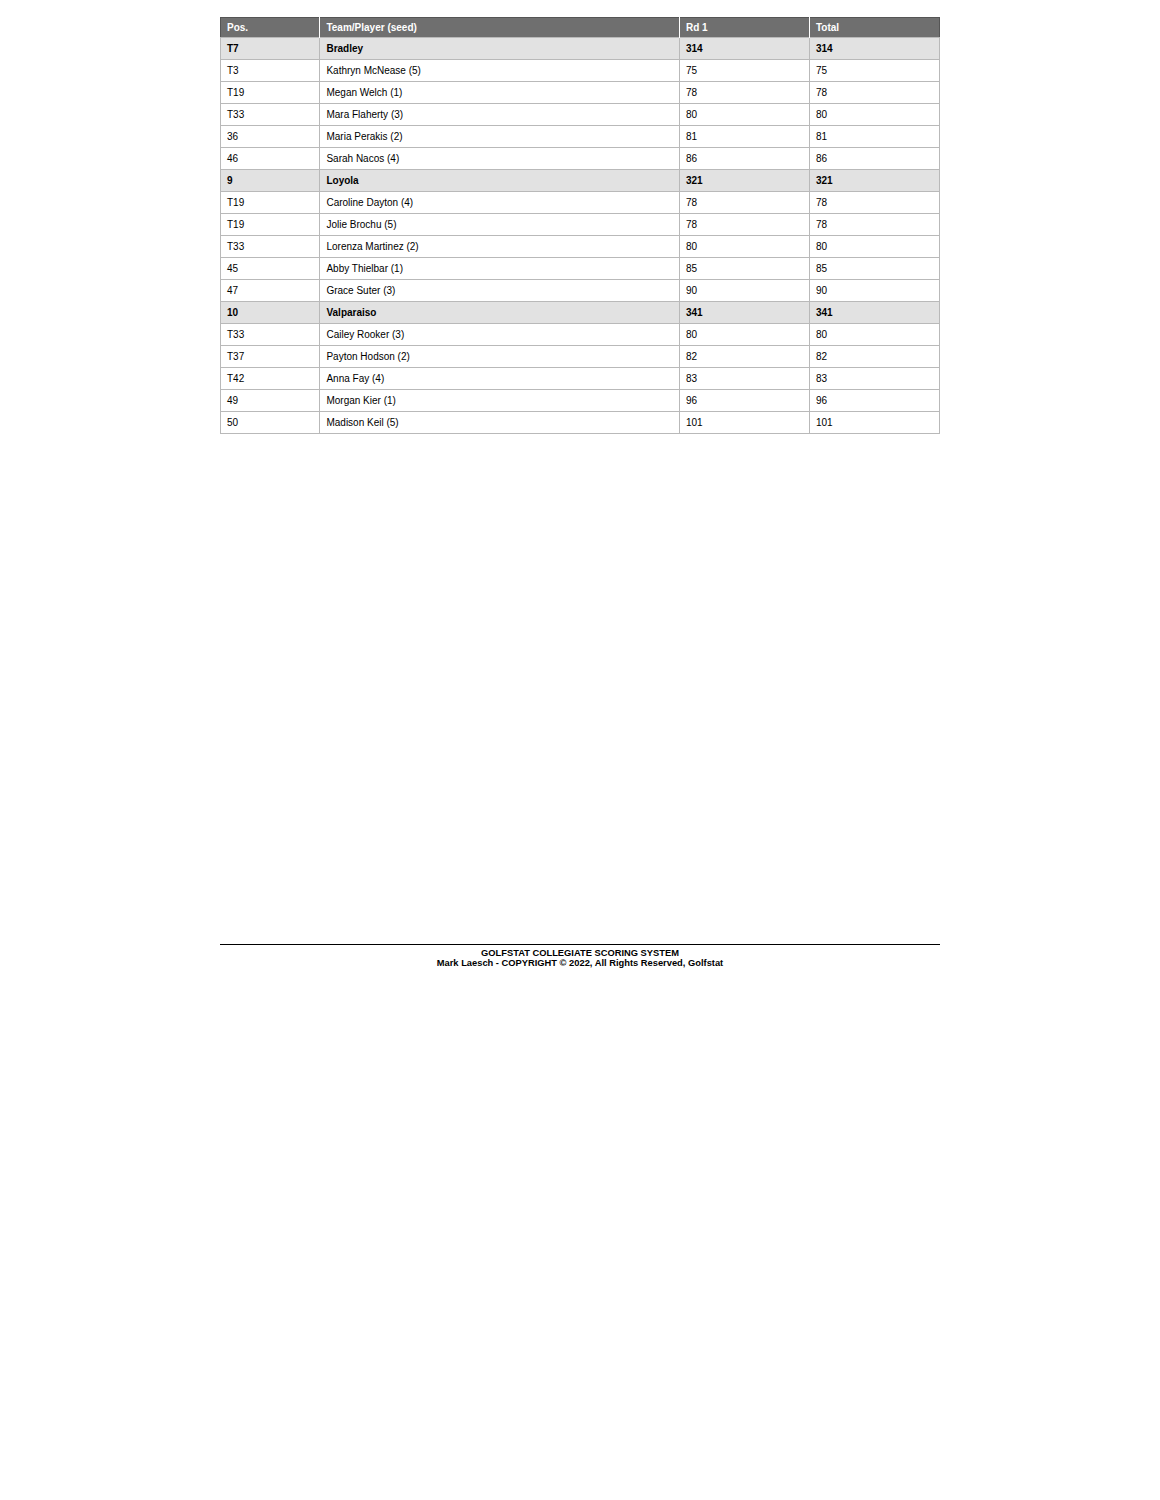| Pos. | Team/Player (seed) | Rd 1 | Total |
| --- | --- | --- | --- |
| T7 | Bradley | 314 | 314 |
| T3 | Kathryn McNease (5) | 75 | 75 |
| T19 | Megan Welch (1) | 78 | 78 |
| T33 | Mara Flaherty (3) | 80 | 80 |
| 36 | Maria Perakis (2) | 81 | 81 |
| 46 | Sarah Nacos (4) | 86 | 86 |
| 9 | Loyola | 321 | 321 |
| T19 | Caroline Dayton (4) | 78 | 78 |
| T19 | Jolie Brochu (5) | 78 | 78 |
| T33 | Lorenza Martinez (2) | 80 | 80 |
| 45 | Abby Thielbar (1) | 85 | 85 |
| 47 | Grace Suter (3) | 90 | 90 |
| 10 | Valparaiso | 341 | 341 |
| T33 | Cailey Rooker (3) | 80 | 80 |
| T37 | Payton Hodson (2) | 82 | 82 |
| T42 | Anna Fay (4) | 83 | 83 |
| 49 | Morgan Kier (1) | 96 | 96 |
| 50 | Madison Keil (5) | 101 | 101 |
GOLFSTAT COLLEGIATE SCORING SYSTEM
Mark Laesch - COPYRIGHT © 2022, All Rights Reserved, Golfstat